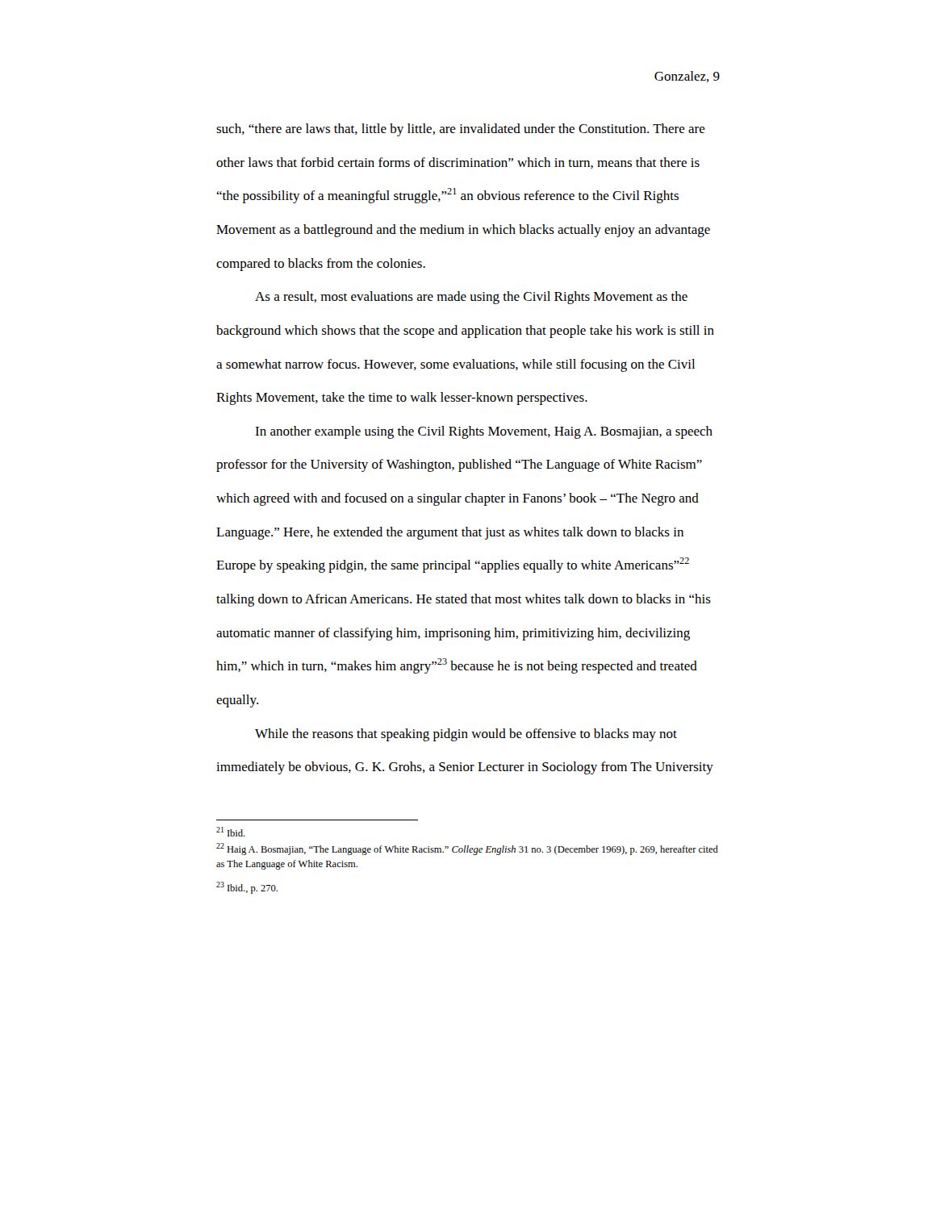Gonzalez, 9
such, “there are laws that, little by little, are invalidated under the Constitution. There are other laws that forbid certain forms of discrimination” which in turn, means that there is “the possibility of a meaningful struggle,”21 an obvious reference to the Civil Rights Movement as a battleground and the medium in which blacks actually enjoy an advantage compared to blacks from the colonies.
As a result, most evaluations are made using the Civil Rights Movement as the background which shows that the scope and application that people take his work is still in a somewhat narrow focus. However, some evaluations, while still focusing on the Civil Rights Movement, take the time to walk lesser-known perspectives.
In another example using the Civil Rights Movement, Haig A. Bosmajian, a speech professor for the University of Washington, published “The Language of White Racism” which agreed with and focused on a singular chapter in Fanons’ book – “The Negro and Language.” Here, he extended the argument that just as whites talk down to blacks in Europe by speaking pidgin, the same principal “applies equally to white Americans”22 talking down to African Americans. He stated that most whites talk down to blacks in “his automatic manner of classifying him, imprisoning him, primitivizing him, decivilizing him,” which in turn, “makes him angry”23 because he is not being respected and treated equally.
While the reasons that speaking pidgin would be offensive to blacks may not immediately be obvious, G. K. Grohs, a Senior Lecturer in Sociology from The University
21 Ibid.
22 Haig A. Bosmajian, “The Language of White Racism.” College English 31 no. 3 (December 1969), p. 269, hereafter cited as The Language of White Racism.
23 Ibid., p. 270.